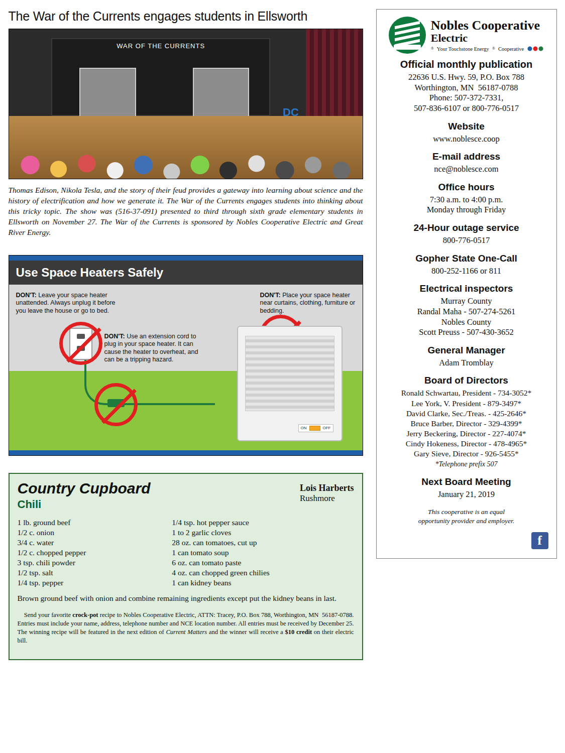The War of the Currents engages students in Ellsworth
War of the Currents
DC
Thomas Edison, Nikola Tesla, and the story of their feud provides a gateway into learning about science and the history of electrification and how we generate it. The War of the Currents engages students into thinking about this tricky topic. The show was (516-37-091) presented to third through sixth grade elementary students in Ellsworth on November 27. The War of the Currents is sponsored by Nobles Cooperative Electric and Great River Energy.
Use Space Heaters Safely
DON'T: Leave your space heater unattended. Always unplug it before you leave the house or go to bed.
DON'T: Use an extension cord to plug in your space heater. It can cause the heater to overheat, and can be a tripping hazard.
DON'T: Place your space heater near curtains, clothing, furniture or bedding.
ON OFF
Country Cupboard
Chili
Lois Harberts
Rushmore
1 lb. ground beef
1/4 tsp. hot pepper sauce
1/2 c. onion
1 to 2 garlic cloves
3/4 c. water
28 oz. can tomatoes, cut up
1/2 c. chopped pepper
1 can tomato soup
3 tsp. chili powder
6 oz. can tomato paste
1/2 tsp. salt
4 oz. can chopped green chilies
1/4 tsp. pepper
1 can kidney beans
Brown ground beef with onion and combine remaining ingredients except put the kidney beans in last.
Send your favorite crock-pot recipe to Nobles Cooperative Electric, ATTN: Tracey, P.O. Box 788, Worthington, MN 56187-0788. Entries must include your name, address, telephone number and NCE location number. All entries must be received by December 25. The winning recipe will be featured in the next edition of Current Matters and the winner will receive a $10 credit on their electric bill.
Nobles Cooperative
Electric
® Your Touchstone Energy® Cooperative
Official monthly publication
22636 U.S. Hwy. 59, P.O. Box 788
Worthington, MN 56187-0788
Phone: 507-372-7331,
507-836-6107 or 800-776-0517
Website
www.noblesce.coop
E-mail address
nce@noblesce.com
Office hours
7:30 a.m. to 4:00 p.m.
Monday through Friday
24-Hour outage service
800-776-0517
Gopher State One-Call
800-252-1166 or 811
Electrical inspectors
Murray County
Randal Maha - 507-274-5261
Nobles County
Scott Preuss - 507-430-3652
General Manager
Adam Tromblay
Board of Directors
Ronald Schwartau, President - 734-3052*
Lee York, V. President - 879-3497*
David Clarke, Sec./Treas. - 425-2646*
Bruce Barber, Director - 329-4399*
Jerry Beckering, Director - 227-4074*
Cindy Hokeness, Director - 478-4965*
Gary Sieve, Director - 926-5455*
*Telephone prefix 507
Next Board Meeting
January 21, 2019
This cooperative is an equal
opportunity provider and employer.
f